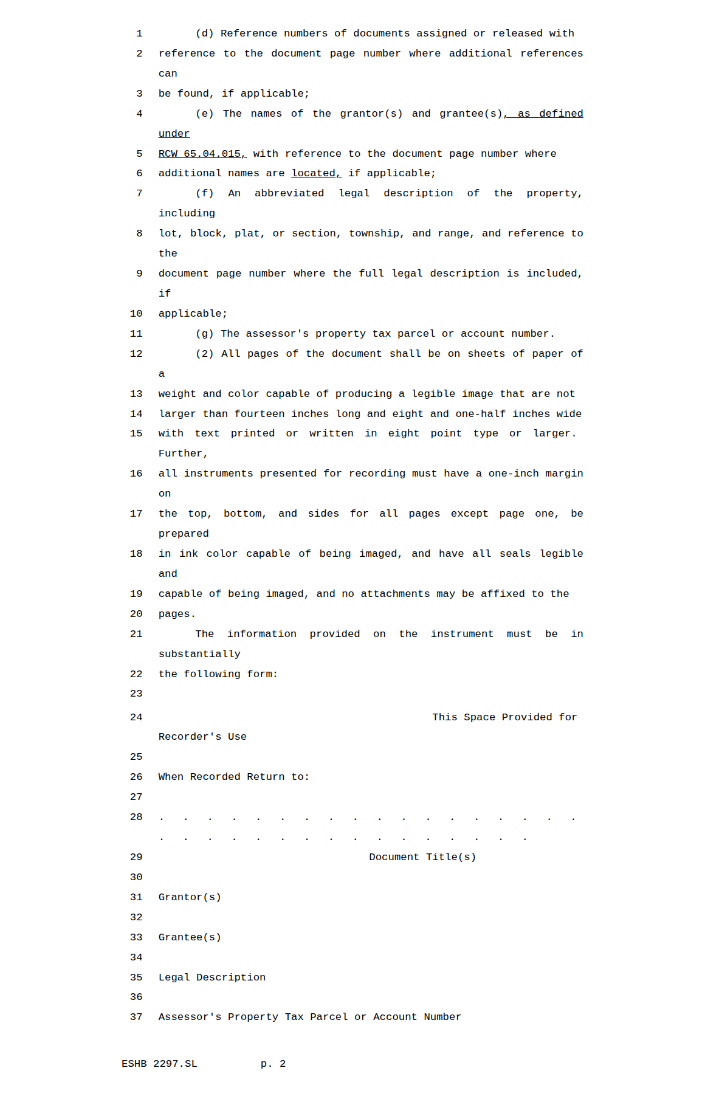(d) Reference numbers of documents assigned or released with
reference to the document page number where additional references can
be found, if applicable;
(e) The names of the grantor(s) and grantee(s), as defined under
RCW 65.04.015, with reference to the document page number where
additional names are located, if applicable;
(f) An abbreviated legal description of the property, including
lot, block, plat, or section, township, and range, and reference to the
document page number where the full legal description is included, if
applicable;
(g) The assessor's property tax parcel or account number.
(2) All pages of the document shall be on sheets of paper of a
weight and color capable of producing a legible image that are not
larger than fourteen inches long and eight and one-half inches wide
with text printed or written in eight point type or larger. Further,
all instruments presented for recording must have a one-inch margin on
the top, bottom, and sides for all pages except page one, be prepared
in ink color capable of being imaged, and have all seals legible and
capable of being imaged, and no attachments may be affixed to the
pages.
The information provided on the instrument must be in substantially
the following form:
This Space Provided for Recorder's Use
When Recorded Return to:
. . . . . . . . . . . . . . . . . . . . . . . . . . . . . . . . . .
Document Title(s)
Grantor(s)
Grantee(s)
Legal Description
Assessor's Property Tax Parcel or Account Number
ESHB 2297.SL p. 2